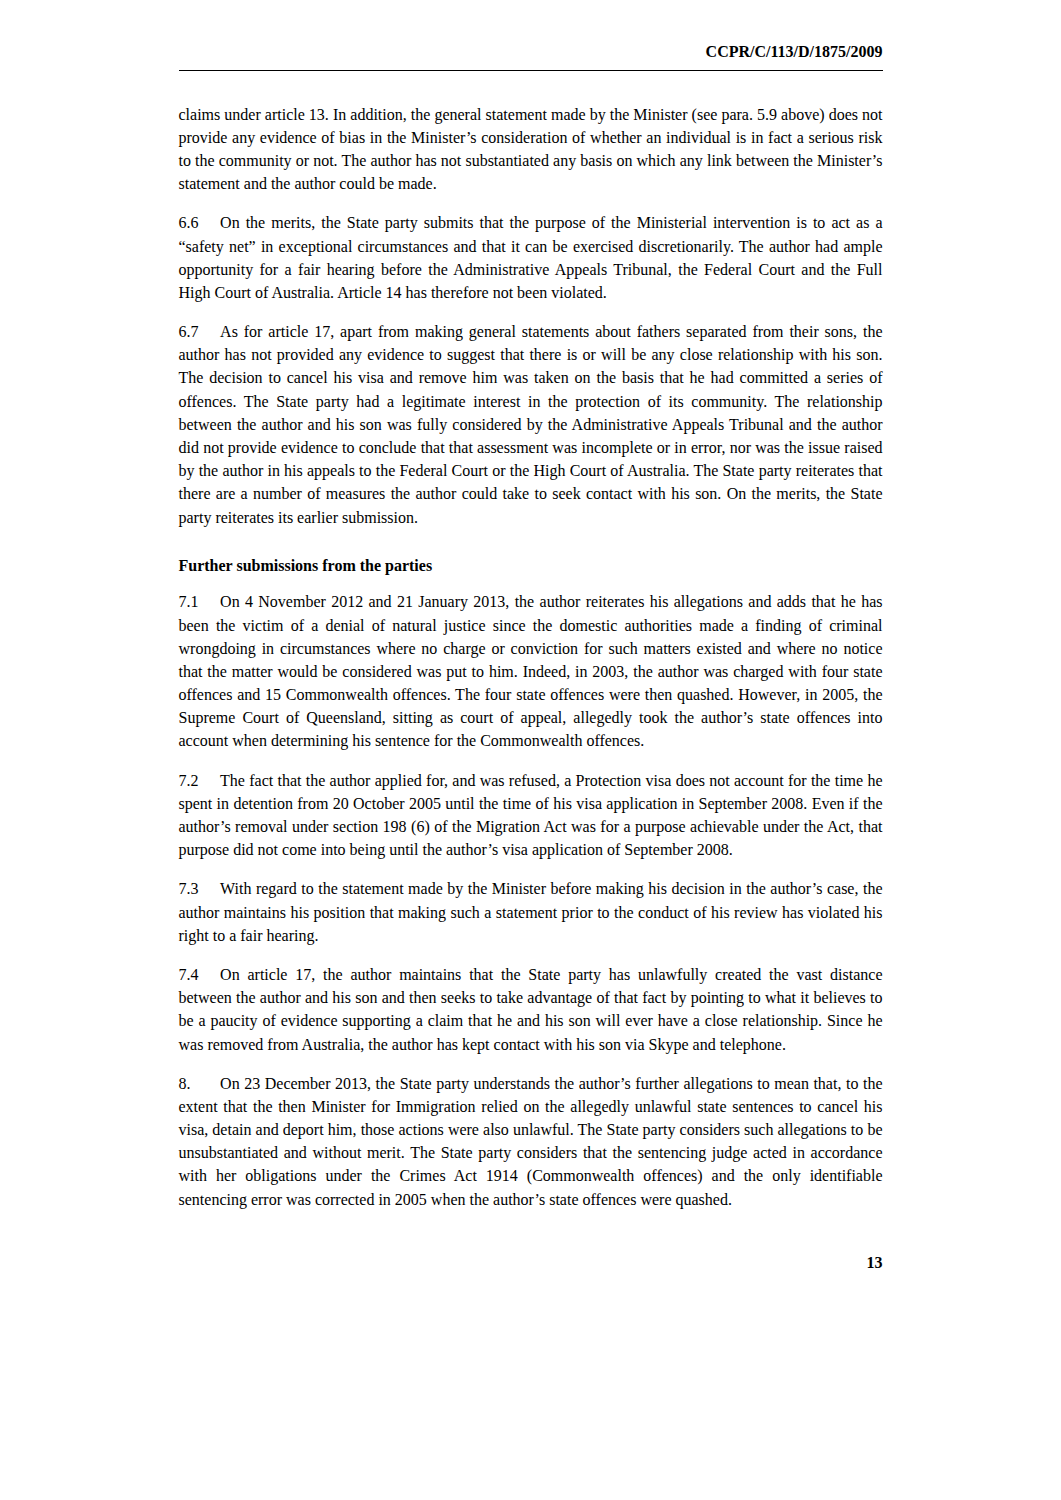CCPR/C/113/D/1875/2009
claims under article 13. In addition, the general statement made by the Minister (see para. 5.9 above) does not provide any evidence of bias in the Minister’s consideration of whether an individual is in fact a serious risk to the community or not. The author has not substantiated any basis on which any link between the Minister’s statement and the author could be made.
6.6 On the merits, the State party submits that the purpose of the Ministerial intervention is to act as a “safety net” in exceptional circumstances and that it can be exercised discretionarily. The author had ample opportunity for a fair hearing before the Administrative Appeals Tribunal, the Federal Court and the Full High Court of Australia. Article 14 has therefore not been violated.
6.7 As for article 17, apart from making general statements about fathers separated from their sons, the author has not provided any evidence to suggest that there is or will be any close relationship with his son. The decision to cancel his visa and remove him was taken on the basis that he had committed a series of offences. The State party had a legitimate interest in the protection of its community. The relationship between the author and his son was fully considered by the Administrative Appeals Tribunal and the author did not provide evidence to conclude that that assessment was incomplete or in error, nor was the issue raised by the author in his appeals to the Federal Court or the High Court of Australia. The State party reiterates that there are a number of measures the author could take to seek contact with his son. On the merits, the State party reiterates its earlier submission.
Further submissions from the parties
7.1 On 4 November 2012 and 21 January 2013, the author reiterates his allegations and adds that he has been the victim of a denial of natural justice since the domestic authorities made a finding of criminal wrongdoing in circumstances where no charge or conviction for such matters existed and where no notice that the matter would be considered was put to him. Indeed, in 2003, the author was charged with four state offences and 15 Commonwealth offences. The four state offences were then quashed. However, in 2005, the Supreme Court of Queensland, sitting as court of appeal, allegedly took the author’s state offences into account when determining his sentence for the Commonwealth offences.
7.2 The fact that the author applied for, and was refused, a Protection visa does not account for the time he spent in detention from 20 October 2005 until the time of his visa application in September 2008. Even if the author’s removal under section 198 (6) of the Migration Act was for a purpose achievable under the Act, that purpose did not come into being until the author’s visa application of September 2008.
7.3 With regard to the statement made by the Minister before making his decision in the author’s case, the author maintains his position that making such a statement prior to the conduct of his review has violated his right to a fair hearing.
7.4 On article 17, the author maintains that the State party has unlawfully created the vast distance between the author and his son and then seeks to take advantage of that fact by pointing to what it believes to be a paucity of evidence supporting a claim that he and his son will ever have a close relationship. Since he was removed from Australia, the author has kept contact with his son via Skype and telephone.
8. On 23 December 2013, the State party understands the author’s further allegations to mean that, to the extent that the then Minister for Immigration relied on the allegedly unlawful state sentences to cancel his visa, detain and deport him, those actions were also unlawful. The State party considers such allegations to be unsubstantiated and without merit. The State party considers that the sentencing judge acted in accordance with her obligations under the Crimes Act 1914 (Commonwealth offences) and the only identifiable sentencing error was corrected in 2005 when the author’s state offences were quashed.
13